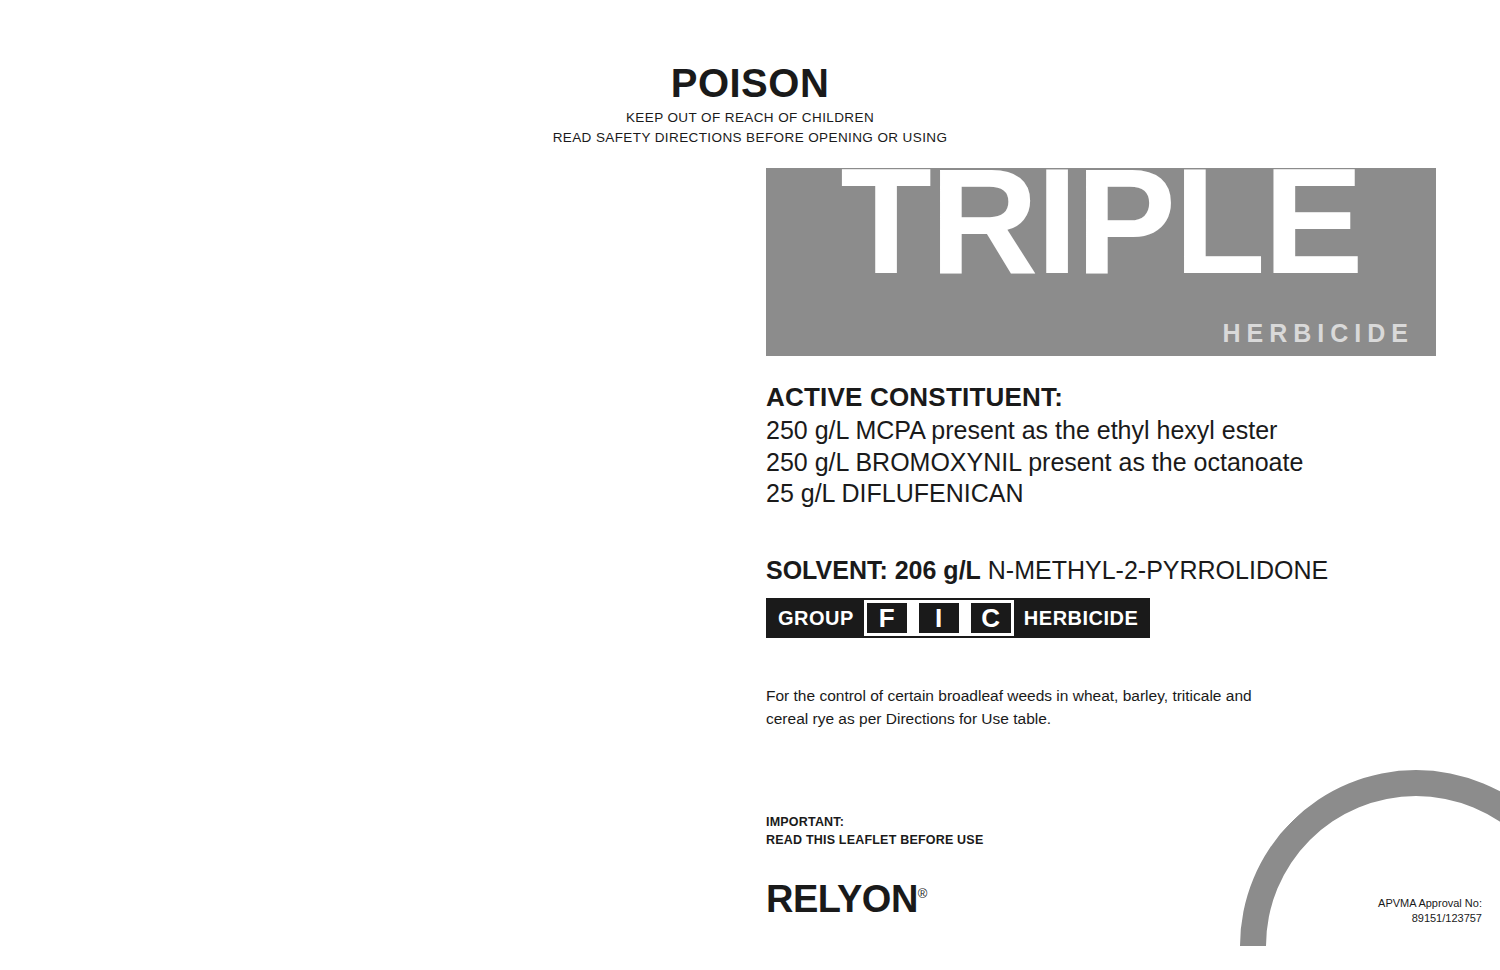POISON
KEEP OUT OF REACH OF CHILDREN
READ SAFETY DIRECTIONS BEFORE OPENING OR USING
TRIPLE
HERBICIDE
ACTIVE CONSTITUENT:
250 g/L MCPA present as the ethyl hexyl ester
250 g/L BROMOXYNIL present as the octanoate
25 g/L DIFLUFENICAN
SOLVENT: 206 g/L N-METHYL-2-PYRROLIDONE
GROUP
F
I
C
HERBICIDE
For the control of certain broadleaf weeds in wheat, barley, triticale and cereal rye as per Directions for Use table.
IMPORTANT:
READ THIS LEAFLET BEFORE USE
RELYON®
APVMA Approval No:
89151/123757